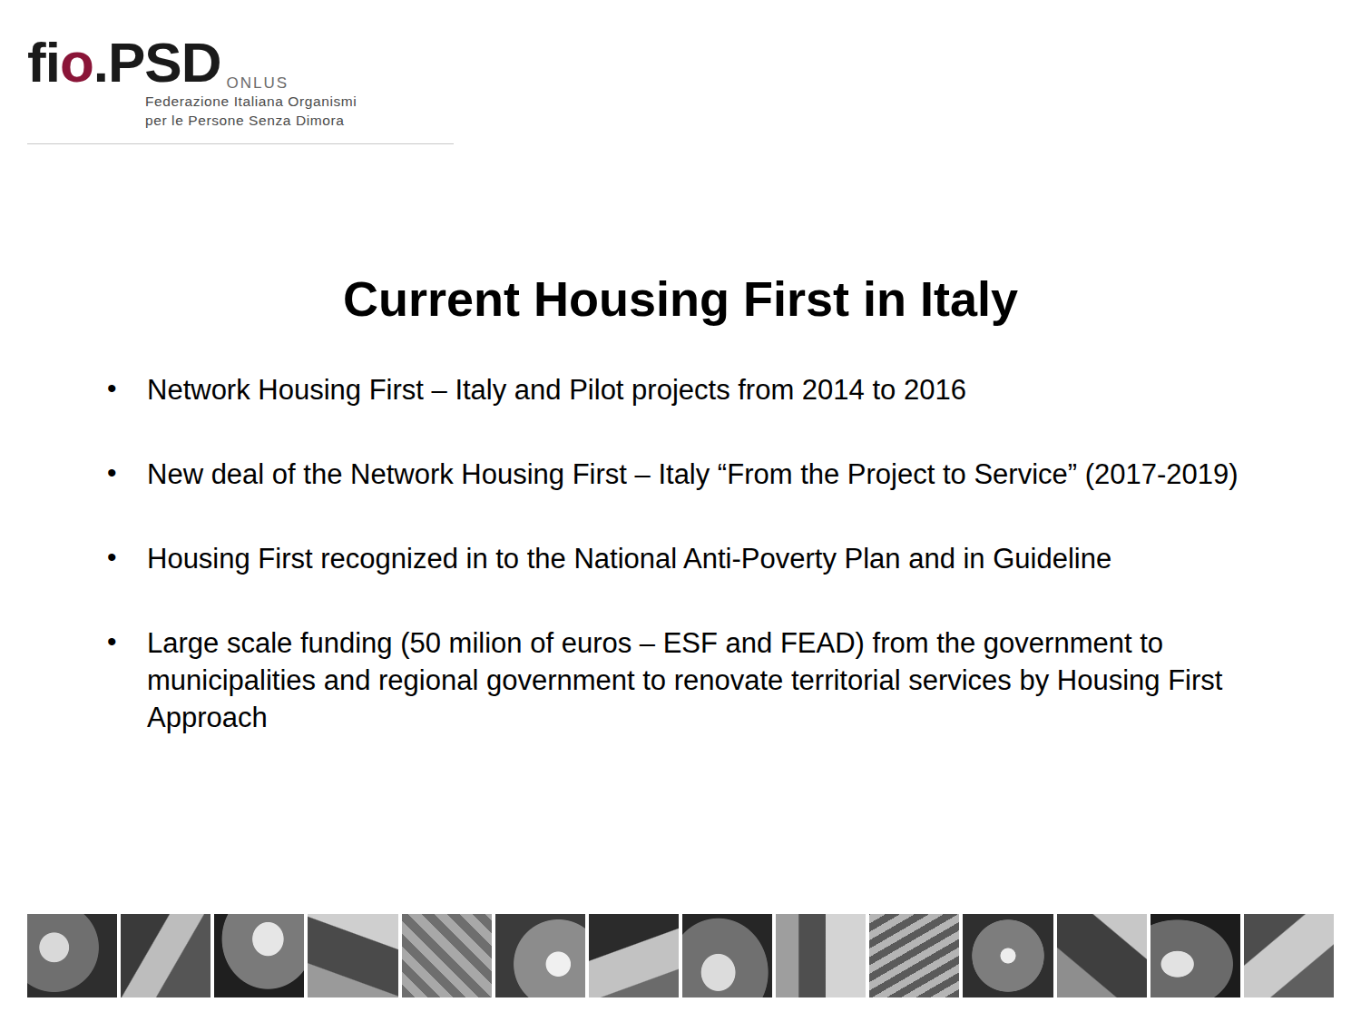fi o.PSD ONLUS
Federazione Italiana Organismi
per le Persone Senza Dimora
Current Housing First in Italy
Network Housing First – Italy and Pilot projects from 2014 to 2016
New deal of the Network Housing First – Italy “From the Project to Service” (2017-2019)
Housing First recognized in to the National Anti-Poverty Plan and in Guideline
Large scale funding (50 milion of euros – ESF and FEAD) from the government to municipalities and regional government to renovate territorial services by Housing First Approach